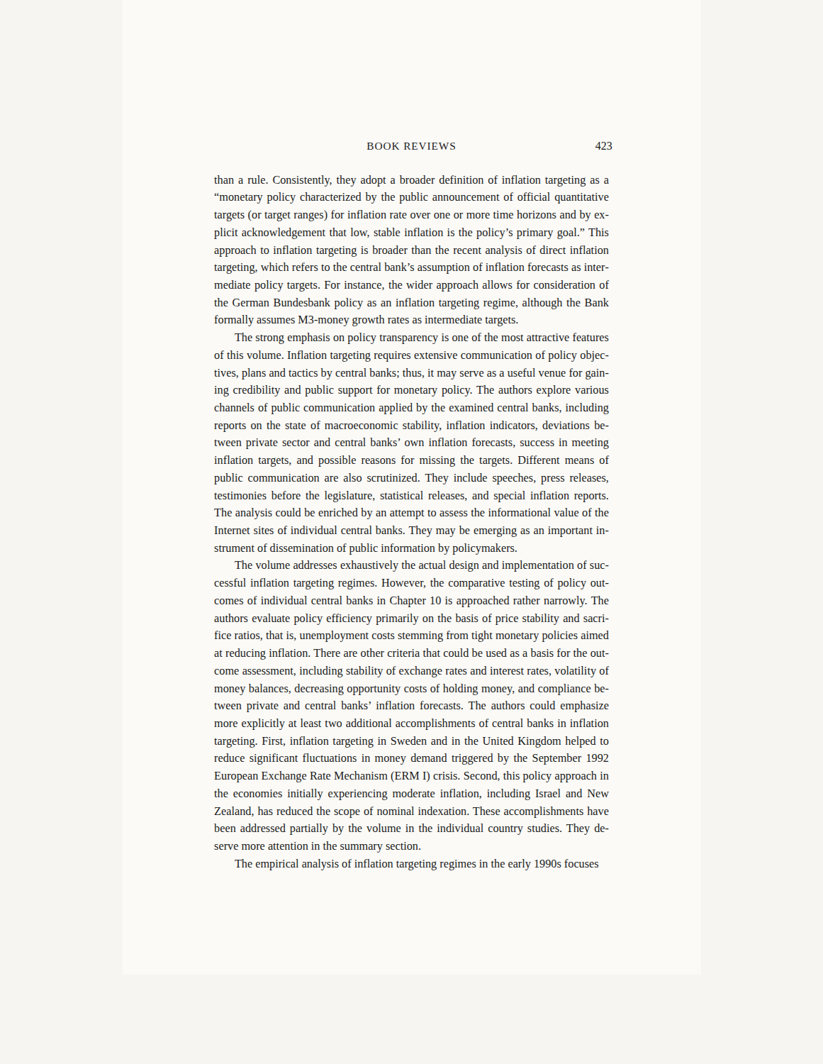BOOK REVIEWS 423
than a rule. Consistently, they adopt a broader definition of inflation targeting as a “monetary policy characterized by the public announcement of official quantitative targets (or target ranges) for inflation rate over one or more time horizons and by explicit acknowledgement that low, stable inflation is the policy’s primary goal.” This approach to inflation targeting is broader than the recent analysis of direct inflation targeting, which refers to the central bank’s assumption of inflation forecasts as intermediate policy targets. For instance, the wider approach allows for consideration of the German Bundesbank policy as an inflation targeting regime, although the Bank formally assumes M3-money growth rates as intermediate targets.
The strong emphasis on policy transparency is one of the most attractive features of this volume. Inflation targeting requires extensive communication of policy objectives, plans and tactics by central banks; thus, it may serve as a useful venue for gaining credibility and public support for monetary policy. The authors explore various channels of public communication applied by the examined central banks, including reports on the state of macroeconomic stability, inflation indicators, deviations between private sector and central banks’ own inflation forecasts, success in meeting inflation targets, and possible reasons for missing the targets. Different means of public communication are also scrutinized. They include speeches, press releases, testimonies before the legislature, statistical releases, and special inflation reports. The analysis could be enriched by an attempt to assess the informational value of the Internet sites of individual central banks. They may be emerging as an important instrument of dissemination of public information by policymakers.
The volume addresses exhaustively the actual design and implementation of successful inflation targeting regimes. However, the comparative testing of policy outcomes of individual central banks in Chapter 10 is approached rather narrowly. The authors evaluate policy efficiency primarily on the basis of price stability and sacrifice ratios, that is, unemployment costs stemming from tight monetary policies aimed at reducing inflation. There are other criteria that could be used as a basis for the outcome assessment, including stability of exchange rates and interest rates, volatility of money balances, decreasing opportunity costs of holding money, and compliance between private and central banks’ inflation forecasts. The authors could emphasize more explicitly at least two additional accomplishments of central banks in inflation targeting. First, inflation targeting in Sweden and in the United Kingdom helped to reduce significant fluctuations in money demand triggered by the September 1992 European Exchange Rate Mechanism (ERM I) crisis. Second, this policy approach in the economies initially experiencing moderate inflation, including Israel and New Zealand, has reduced the scope of nominal indexation. These accomplishments have been addressed partially by the volume in the individual country studies. They deserve more attention in the summary section.
The empirical analysis of inflation targeting regimes in the early 1990s focuses